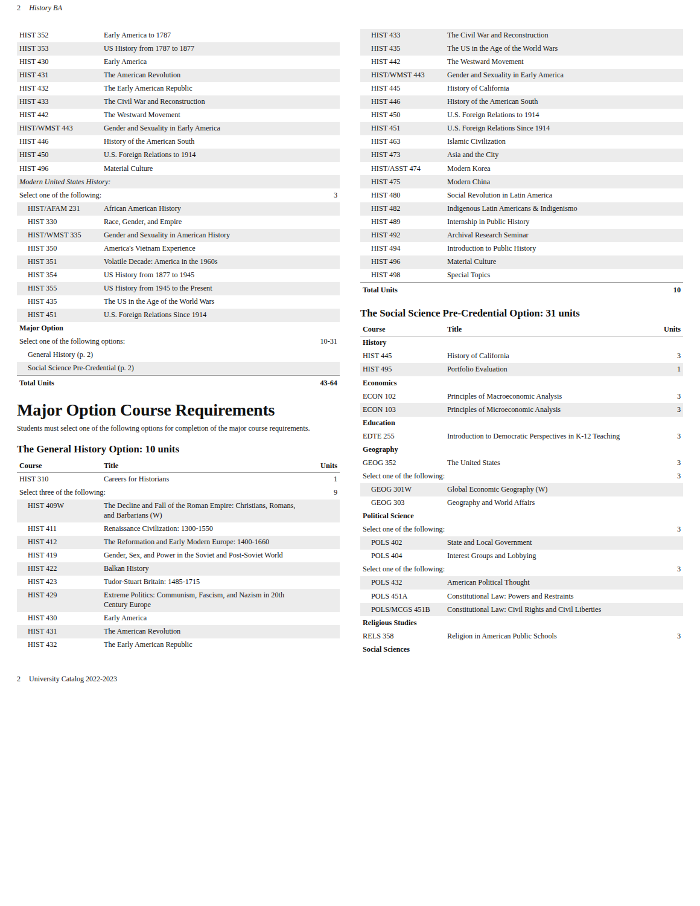2 History BA
| HIST 352 | Early America to 1787 | |
| HIST 353 | US History from 1787 to 1877 | |
| HIST 430 | Early America | |
| HIST 431 | The American Revolution | |
| HIST 432 | The Early American Republic | |
| HIST 433 | The Civil War and Reconstruction | |
| HIST 442 | The Westward Movement | |
| HIST/WMST 443 | Gender and Sexuality in Early America | |
| HIST 446 | History of the American South | |
| HIST 450 | U.S. Foreign Relations to 1914 | |
| HIST 496 | Material Culture | |
| Modern United States History: |
| Select one of the following: | 3 |
| HIST/AFAM 231 | African American History | |
| HIST 330 | Race, Gender, and Empire | |
| HIST/WMST 335 | Gender and Sexuality in American History | |
| HIST 350 | America's Vietnam Experience | |
| HIST 351 | Volatile Decade: America in the 1960s | |
| HIST 354 | US History from 1877 to 1945 | |
| HIST 355 | US History from 1945 to the Present | |
| HIST 435 | The US in the Age of the World Wars | |
| HIST 451 | U.S. Foreign Relations Since 1914 | |
| Major Option |
| Select one of the following options: | 10-31 |
| General History (p. 2) | |
| Social Science Pre-Credential (p. 2) | |
| Total Units | 43-64 |
Major Option Course Requirements
Students must select one of the following options for completion of the major course requirements.
The General History Option: 10 units
| Course | Title | Units |
| --- | --- | --- |
| HIST 310 | Careers for Historians | 1 |
| Select three of the following: | 9 |
| HIST 409W | The Decline and Fall of the Roman Empire: Christians, Romans, and Barbarians (W) | |
| HIST 411 | Renaissance Civilization: 1300-1550 | |
| HIST 412 | The Reformation and Early Modern Europe: 1400-1660 | |
| HIST 419 | Gender, Sex, and Power in the Soviet and Post-Soviet World | |
| HIST 422 | Balkan History | |
| HIST 423 | Tudor-Stuart Britain: 1485-1715 | |
| HIST 429 | Extreme Politics: Communism, Fascism, and Nazism in 20th Century Europe | |
| HIST 430 | Early America | |
| HIST 431 | The American Revolution | |
| HIST 432 | The Early American Republic | |
| HIST 433 | The Civil War and Reconstruction | |
| HIST 435 | The US in the Age of the World Wars | |
| HIST 442 | The Westward Movement | |
| HIST/WMST 443 | Gender and Sexuality in Early America | |
| HIST 445 | History of California | |
| HIST 446 | History of the American South | |
| HIST 450 | U.S. Foreign Relations to 1914 | |
| HIST 451 | U.S. Foreign Relations Since 1914 | |
| HIST 463 | Islamic Civilization | |
| HIST 473 | Asia and the City | |
| HIST/ASST 474 | Modern Korea | |
| HIST 475 | Modern China | |
| HIST 480 | Social Revolution in Latin America | |
| HIST 482 | Indigenous Latin Americans & Indigenismo | |
| HIST 489 | Internship in Public History | |
| HIST 492 | Archival Research Seminar | |
| HIST 494 | Introduction to Public History | |
| HIST 496 | Material Culture | |
| HIST 498 | Special Topics | |
| Total Units | 10 |
The Social Science Pre-Credential Option: 31 units
| Course | Title | Units |
| --- | --- | --- |
| History |
| HIST 445 | History of California | 3 |
| HIST 495 | Portfolio Evaluation | 1 |
| Economics |
| ECON 102 | Principles of Macroeconomic Analysis | 3 |
| ECON 103 | Principles of Microeconomic Analysis | 3 |
| Education |
| EDTE 255 | Introduction to Democratic Perspectives in K-12 Teaching | 3 |
| Geography |
| GEOG 352 | The United States | 3 |
| Select one of the following: | 3 |
| GEOG 301W | Global Economic Geography (W) | |
| GEOG 303 | Geography and World Affairs | |
| Political Science |
| Select one of the following: | 3 |
| POLS 402 | State and Local Government | |
| POLS 404 | Interest Groups and Lobbying | |
| Select one of the following: | 3 |
| POLS 432 | American Political Thought | |
| POLS 451A | Constitutional Law: Powers and Restraints | |
| POLS/MCGS 451B | Constitutional Law: Civil Rights and Civil Liberties | |
| Religious Studies |
| RELS 358 | Religion in American Public Schools | 3 |
| Social Sciences |
2 University Catalog 2022-2023